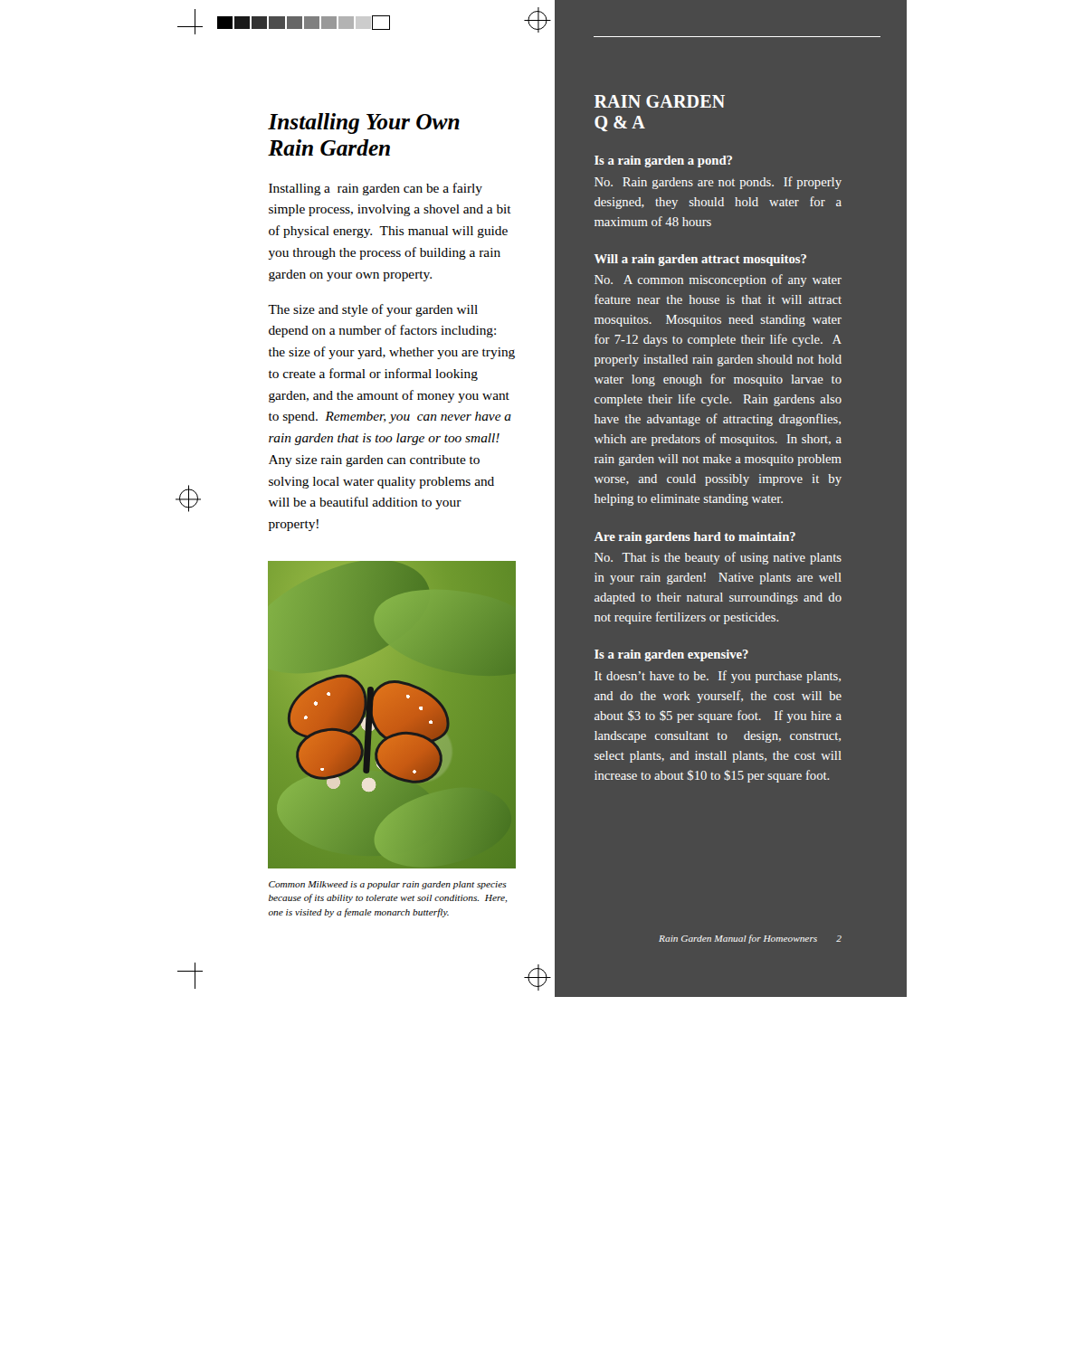Installing Your Own
Rain Garden
Installing a rain garden can be a fairly simple process, involving a shovel and a bit of physical energy. This manual will guide you through the process of building a rain garden on your own property.
The size and style of your garden will depend on a number of factors including: the size of your yard, whether you are trying to create a formal or informal looking garden, and the amount of money you want to spend. Remember, you can never have a rain garden that is too large or too small! Any size rain garden can contribute to solving local water quality problems and will be a beautiful addition to your property!
Common Milkweed is a popular rain garden plant species because of its ability to tolerate wet soil conditions. Here, one is visited by a female monarch butterfly.
RAIN GARDEN
Q & A
Is a rain garden a pond?
No. Rain gardens are not ponds. If properly designed, they should hold water for a maximum of 48 hours
Will a rain garden attract mosquitos?
No. A common misconception of any water feature near the house is that it will attract mosquitos. Mosquitos need standing water for 7-12 days to complete their life cycle. A properly installed rain garden should not hold water long enough for mosquito larvae to complete their life cycle. Rain gardens also have the advantage of attracting dragonflies, which are predators of mosquitos. In short, a rain garden will not make a mosquito problem worse, and could possibly improve it by helping to eliminate standing water.
Are rain gardens hard to maintain?
No. That is the beauty of using native plants in your rain garden! Native plants are well adapted to their natural surroundings and do not require fertilizers or pesticides.
Is a rain garden expensive?
It doesn’t have to be. If you purchase plants, and do the work yourself, the cost will be about $3 to $5 per square foot. If you hire a landscape consultant to design, construct, select plants, and install plants, the cost will increase to about $10 to $15 per square foot.
Rain Garden Manual for Homeowners2